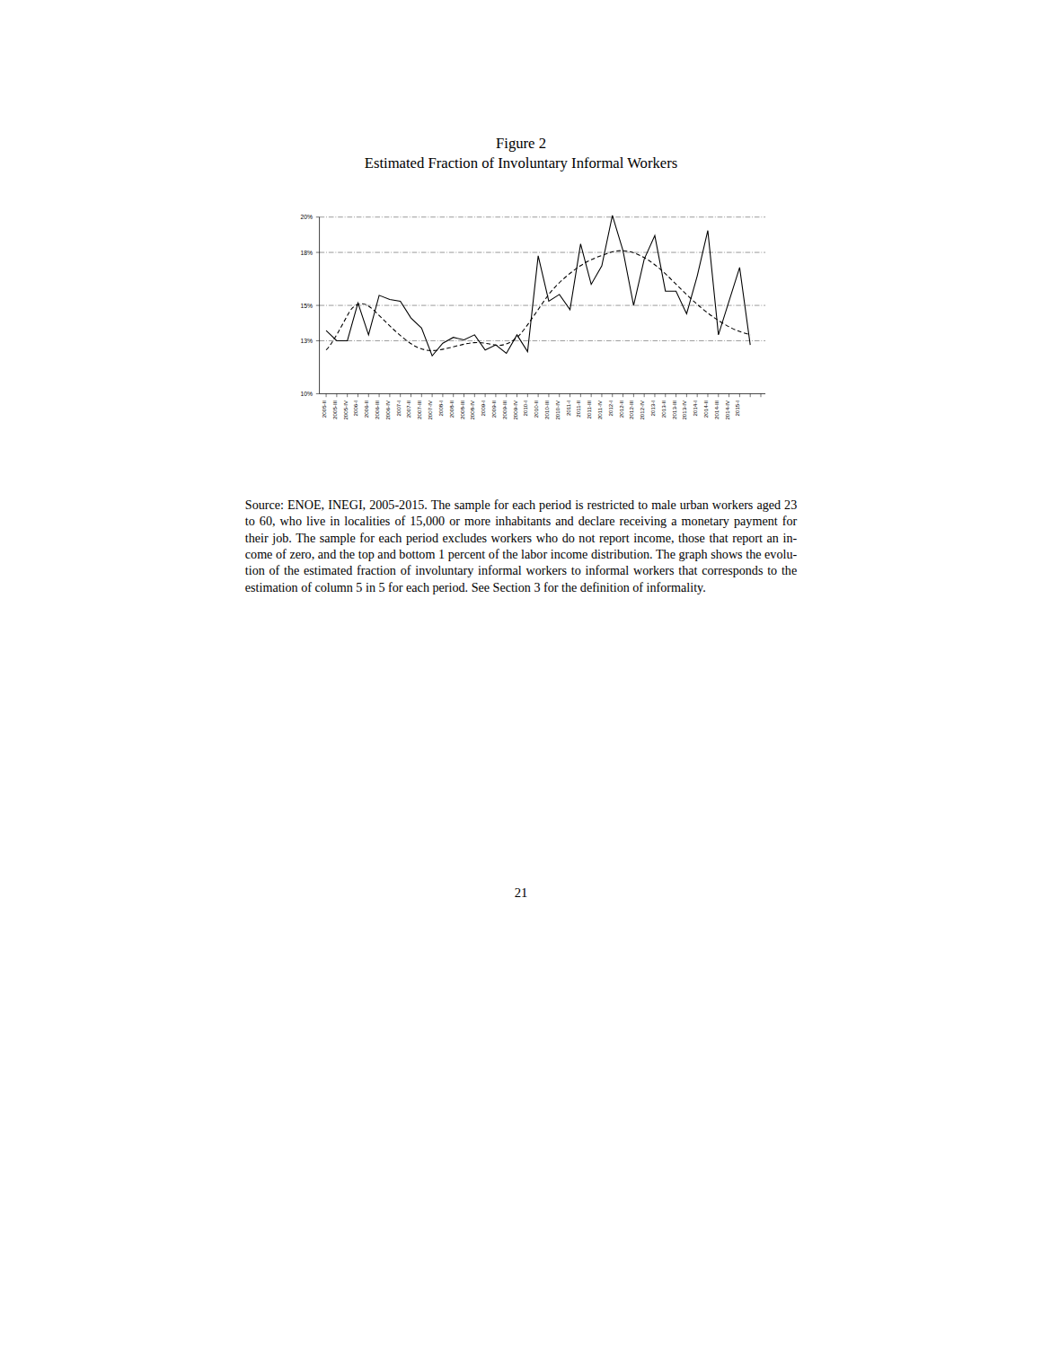Figure 2 Estimated Fraction of Involuntary Informal Workers
20% 18% 15% 13% 10% 2005-II 2005-III 2005-IV 2006-I 2006-II 2006-III 2006-IV 2007-I 2007-II 2007-III 2007-IV 2008-I 2008-II 2008-III 2008-IV 2009-I 2009-II 2009-III 2009-IV 2010-I 2010-II 2010-III 2010-IV 2011-I 2011-II 2011-III 2011-IV 2012-I 2012-II 2012-III 2012-IV 2013-I 2013-II 2013-III 2013-IV 2014-I 2014-II 2014-III 2014-IV 2015-I
Source: ENOE, INEGI, 2005-2015. The sample for each period is restricted to male urban workers aged 23 to 60, who live in localities of 15,000 or more inhabitants and declare receiving a monetary payment for their job. The sample for each period excludes workers who do not report income, those that report an income of zero, and the top and bottom 1 percent of the labor income distribution. The graph shows the evolution of the estimated fraction of involuntary informal workers to informal workers that corresponds to the estimation of column 5 in 5 for each period. See Section 3 for the definition of informality.
21